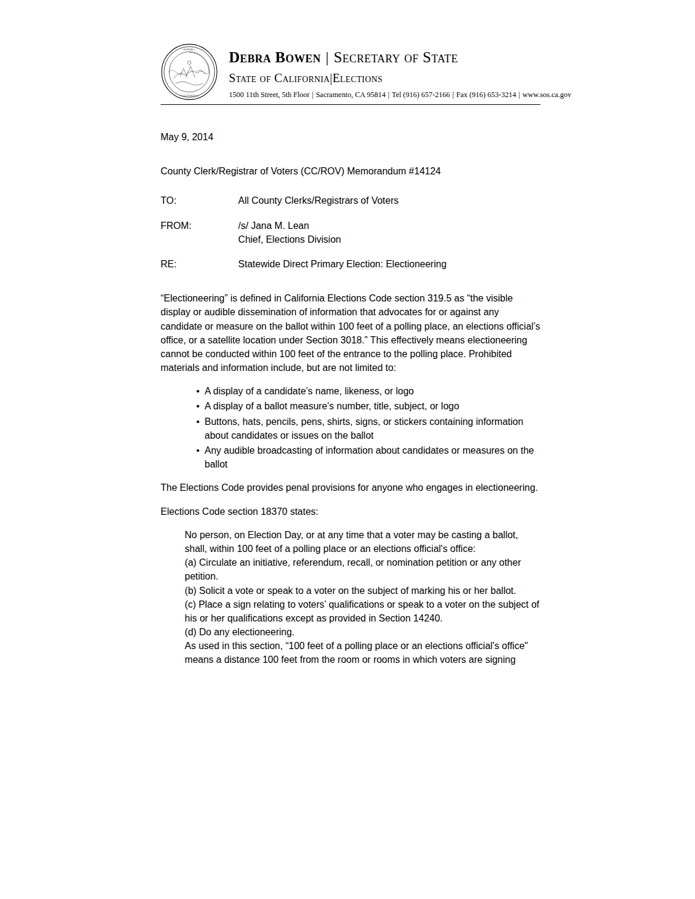EUREKA CALIFORNIA
Debra Bowen|Secretary of State
State of California|Elections
1500 11th Street, 5th Floor|Sacramento, CA 95814|Tel (916) 657-2166|Fax (916) 653-3214|www.sos.ca.gov
May 9, 2014
County Clerk/Registrar of Voters (CC/ROV) Memorandum #14124
| TO: | All County Clerks/Registrars of Voters |
| FROM: | /s/ Jana M. Lean Chief, Elections Division |
| RE: | Statewide Direct Primary Election: Electioneering |
“Electioneering” is defined in California Elections Code section 319.5 as “the visible display or audible dissemination of information that advocates for or against any candidate or measure on the ballot within 100 feet of a polling place, an elections official’s office, or a satellite location under Section 3018.” This effectively means electioneering cannot be conducted within 100 feet of the entrance to the polling place. Prohibited materials and information include, but are not limited to:
A display of a candidate’s name, likeness, or logo
A display of a ballot measure’s number, title, subject, or logo
Buttons, hats, pencils, pens, shirts, signs, or stickers containing information about candidates or issues on the ballot
Any audible broadcasting of information about candidates or measures on the ballot
The Elections Code provides penal provisions for anyone who engages in electioneering.
Elections Code section 18370 states:
No person, on Election Day, or at any time that a voter may be casting a ballot, shall, within 100 feet of a polling place or an elections official's office:
(a) Circulate an initiative, referendum, recall, or nomination petition or any other petition.
(b) Solicit a vote or speak to a voter on the subject of marking his or her ballot.
(c) Place a sign relating to voters’ qualifications or speak to a voter on the subject of his or her qualifications except as provided in Section 14240.
(d) Do any electioneering.
As used in this section, “100 feet of a polling place or an elections official's office" means a distance 100 feet from the room or rooms in which voters are signing